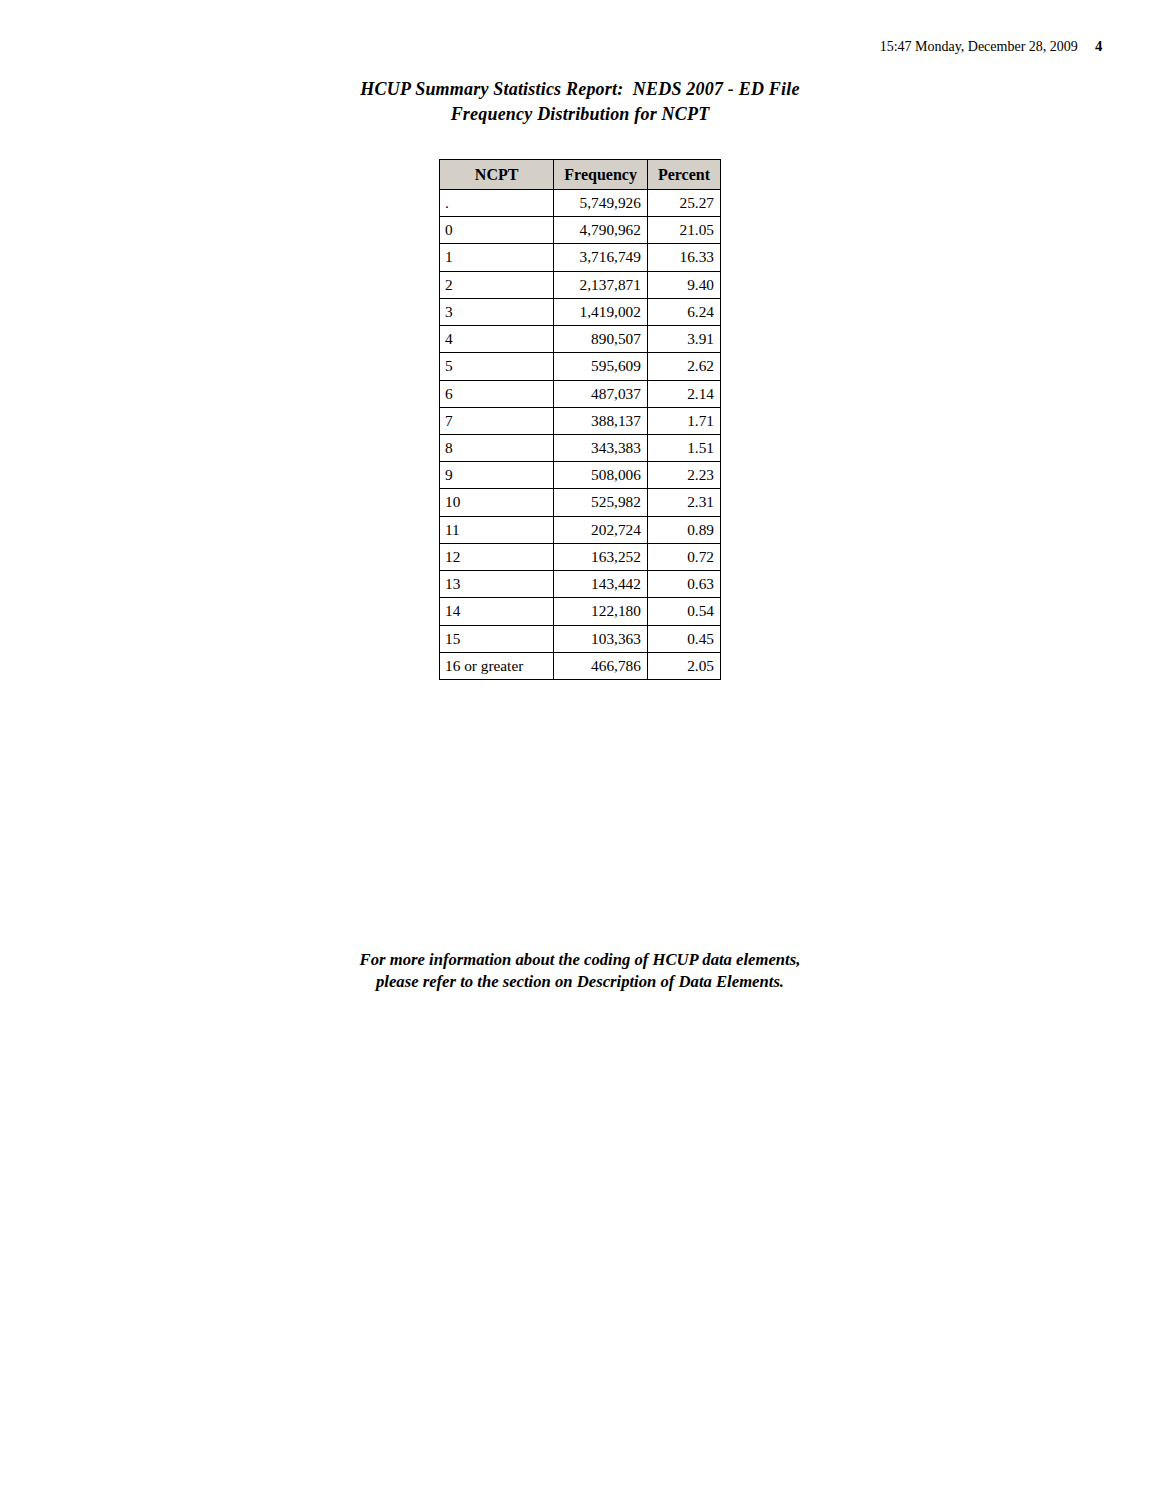15:47 Monday, December 28, 20094
HCUP Summary Statistics Report: NEDS 2007 - ED File
Frequency Distribution for NCPT
| NCPT | Frequency | Percent |
| --- | --- | --- |
| . | 5,749,926 | 25.27 |
| 0 | 4,790,962 | 21.05 |
| 1 | 3,716,749 | 16.33 |
| 2 | 2,137,871 | 9.40 |
| 3 | 1,419,002 | 6.24 |
| 4 | 890,507 | 3.91 |
| 5 | 595,609 | 2.62 |
| 6 | 487,037 | 2.14 |
| 7 | 388,137 | 1.71 |
| 8 | 343,383 | 1.51 |
| 9 | 508,006 | 2.23 |
| 10 | 525,982 | 2.31 |
| 11 | 202,724 | 0.89 |
| 12 | 163,252 | 0.72 |
| 13 | 143,442 | 0.63 |
| 14 | 122,180 | 0.54 |
| 15 | 103,363 | 0.45 |
| 16 or greater | 466,786 | 2.05 |
For more information about the coding of HCUP data elements,
please refer to the section on Description of Data Elements.